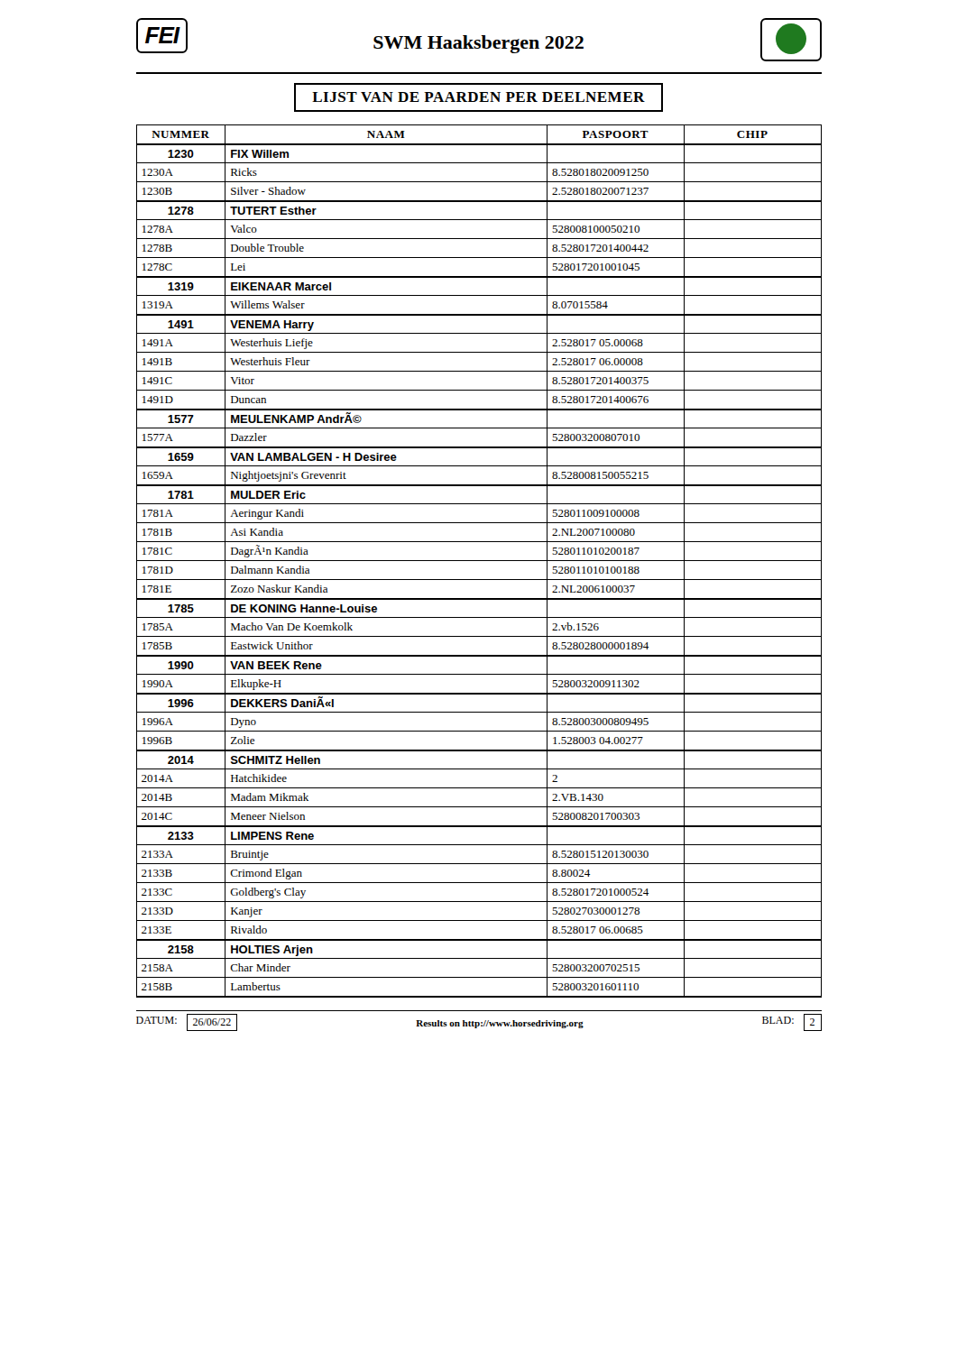FEI
SWM Haaksbergen 2022
LIJST VAN DE PAARDEN PER DEELNEMER
| NUMMER | NAAM | PASPOORT | CHIP |
| --- | --- | --- | --- |
| 1230 | FIX Willem | | |
| 1230A | Ricks | 8.528018020091250 | |
| 1230B | Silver - Shadow | 2.528018020071237 | |
| 1278 | TUTERT Esther | | |
| 1278A | Valco | 528008100050210 | |
| 1278B | Double Trouble | 8.528017201400442 | |
| 1278C | Lei | 528017201001045 | |
| 1319 | EIKENAAR Marcel | | |
| 1319A | Willems Walser | 8.07015584 | |
| 1491 | VENEMA Harry | | |
| 1491A | Westerhuis Liefje | 2.528017 05.00068 | |
| 1491B | Westerhuis Fleur | 2.528017 06.00008 | |
| 1491C | Vitor | 8.528017201400375 | |
| 1491D | Duncan | 8.528017201400676 | |
| 1577 | MEULENKAMP AndrÃ© | | |
| 1577A | Dazzler | 528003200807010 | |
| 1659 | VAN LAMBALGEN - H Desiree | | |
| 1659A | Nightjoetsjni's Grevenrit | 8.528008150055215 | |
| 1781 | MULDER Eric | | |
| 1781A | Aeringur Kandi | 528011009100008 | |
| 1781B | Asi Kandia | 2.NL2007100080 | |
| 1781C | DagrÃ¹n Kandia | 528011010200187 | |
| 1781D | Dalmann Kandia | 528011010100188 | |
| 1781E | Zozo Naskur Kandia | 2.NL2006100037 | |
| 1785 | DE KONING Hanne-Louise | | |
| 1785A | Macho Van De Koemkolk | 2.vb.1526 | |
| 1785B | Eastwick Unithor | 8.528028000001894 | |
| 1990 | VAN BEEK Rene | | |
| 1990A | Elkupke-H | 528003200911302 | |
| 1996 | DEKKERS DaniÃ«l | | |
| 1996A | Dyno | 8.528003000809495 | |
| 1996B | Zolie | 1.528003 04.00277 | |
| 2014 | SCHMITZ Hellen | | |
| 2014A | Hatchikidee | 2 | |
| 2014B | Madam Mikmak | 2.VB.1430 | |
| 2014C | Meneer Nielson | 528008201700303 | |
| 2133 | LIMPENS Rene | | |
| 2133A | Bruintje | 8.528015120130030 | |
| 2133B | Crimond Elgan | 8.80024 | |
| 2133C | Goldberg's Clay | 8.528017201000524 | |
| 2133D | Kanjer | 528027030001278 | |
| 2133E | Rivaldo | 8.528017 06.00685 | |
| 2158 | HOLTIES Arjen | | |
| 2158A | Char Minder | 528003200702515 | |
| 2158B | Lambertus | 528003201601110 | |
DATUM: 26/06/22
Results on http://www.horsedriving.org
BLAD: 2